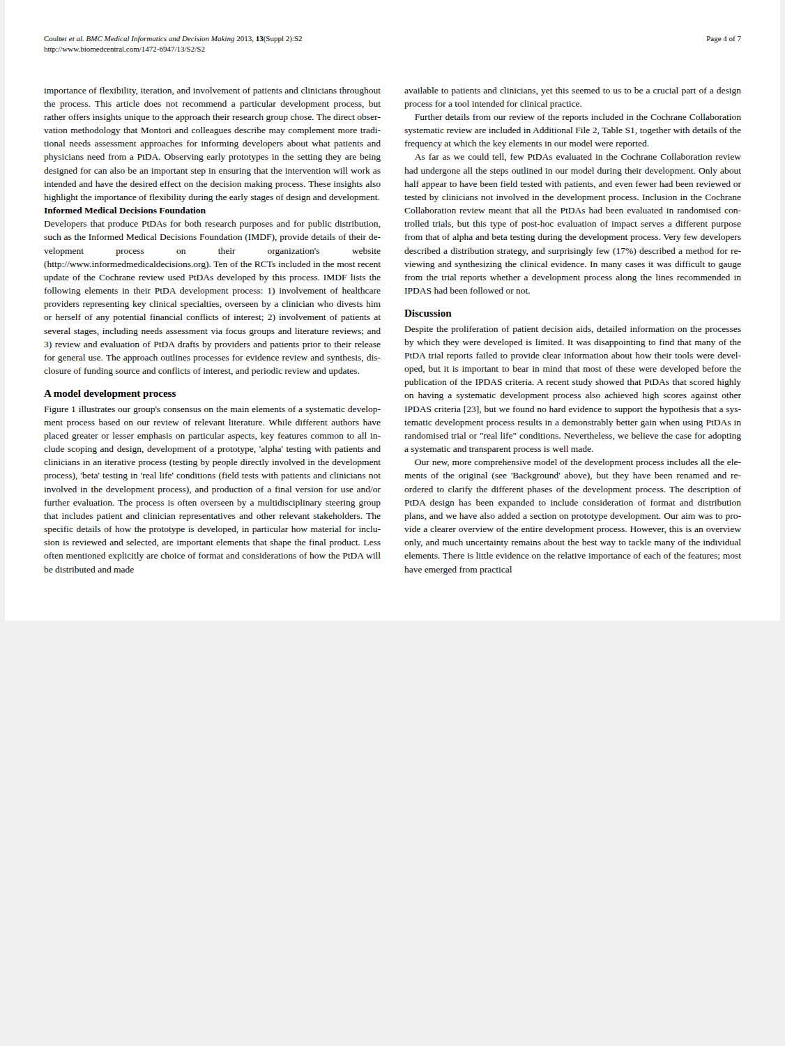Coulter et al. BMC Medical Informatics and Decision Making 2013, 13(Suppl 2):S2 http://www.biomedcentral.com/1472-6947/13/S2/S2
Page 4 of 7
importance of flexibility, iteration, and involvement of patients and clinicians throughout the process. This article does not recommend a particular development process, but rather offers insights unique to the approach their research group chose. The direct observation methodology that Montori and colleagues describe may complement more traditional needs assessment approaches for informing developers about what patients and physicians need from a PtDA. Observing early prototypes in the setting they are being designed for can also be an important step in ensuring that the intervention will work as intended and have the desired effect on the decision making process. These insights also highlight the importance of flexibility during the early stages of design and development.
Informed Medical Decisions Foundation
Developers that produce PtDAs for both research purposes and for public distribution, such as the Informed Medical Decisions Foundation (IMDF), provide details of their development process on their organization's website (http://www.informedmedicaldecisions.org). Ten of the RCTs included in the most recent update of the Cochrane review used PtDAs developed by this process. IMDF lists the following elements in their PtDA development process: 1) involvement of healthcare providers representing key clinical specialties, overseen by a clinician who divests him or herself of any potential financial conflicts of interest; 2) involvement of patients at several stages, including needs assessment via focus groups and literature reviews; and 3) review and evaluation of PtDA drafts by providers and patients prior to their release for general use. The approach outlines processes for evidence review and synthesis, disclosure of funding source and conflicts of interest, and periodic review and updates.
A model development process
Figure 1 illustrates our group's consensus on the main elements of a systematic development process based on our review of relevant literature. While different authors have placed greater or lesser emphasis on particular aspects, key features common to all include scoping and design, development of a prototype, 'alpha' testing with patients and clinicians in an iterative process (testing by people directly involved in the development process), 'beta' testing in 'real life' conditions (field tests with patients and clinicians not involved in the development process), and production of a final version for use and/or further evaluation. The process is often overseen by a multidisciplinary steering group that includes patient and clinician representatives and other relevant stakeholders. The specific details of how the prototype is developed, in particular how material for inclusion is reviewed and selected, are important elements that shape the final product. Less often mentioned explicitly are choice of format and considerations of how the PtDA will be distributed and made
available to patients and clinicians, yet this seemed to us to be a crucial part of a design process for a tool intended for clinical practice.
Further details from our review of the reports included in the Cochrane Collaboration systematic review are included in Additional File 2, Table S1, together with details of the frequency at which the key elements in our model were reported.
As far as we could tell, few PtDAs evaluated in the Cochrane Collaboration review had undergone all the steps outlined in our model during their development. Only about half appear to have been field tested with patients, and even fewer had been reviewed or tested by clinicians not involved in the development process. Inclusion in the Cochrane Collaboration review meant that all the PtDAs had been evaluated in randomised controlled trials, but this type of post-hoc evaluation of impact serves a different purpose from that of alpha and beta testing during the development process. Very few developers described a distribution strategy, and surprisingly few (17%) described a method for reviewing and synthesizing the clinical evidence. In many cases it was difficult to gauge from the trial reports whether a development process along the lines recommended in IPDAS had been followed or not.
Discussion
Despite the proliferation of patient decision aids, detailed information on the processes by which they were developed is limited. It was disappointing to find that many of the PtDA trial reports failed to provide clear information about how their tools were developed, but it is important to bear in mind that most of these were developed before the publication of the IPDAS criteria. A recent study showed that PtDAs that scored highly on having a systematic development process also achieved high scores against other IPDAS criteria [23], but we found no hard evidence to support the hypothesis that a systematic development process results in a demonstrably better gain when using PtDAs in randomised trial or "real life" conditions. Nevertheless, we believe the case for adopting a systematic and transparent process is well made.
Our new, more comprehensive model of the development process includes all the elements of the original (see 'Background' above), but they have been renamed and reordered to clarify the different phases of the development process. The description of PtDA design has been expanded to include consideration of format and distribution plans, and we have also added a section on prototype development. Our aim was to provide a clearer overview of the entire development process. However, this is an overview only, and much uncertainty remains about the best way to tackle many of the individual elements. There is little evidence on the relative importance of each of the features; most have emerged from practical